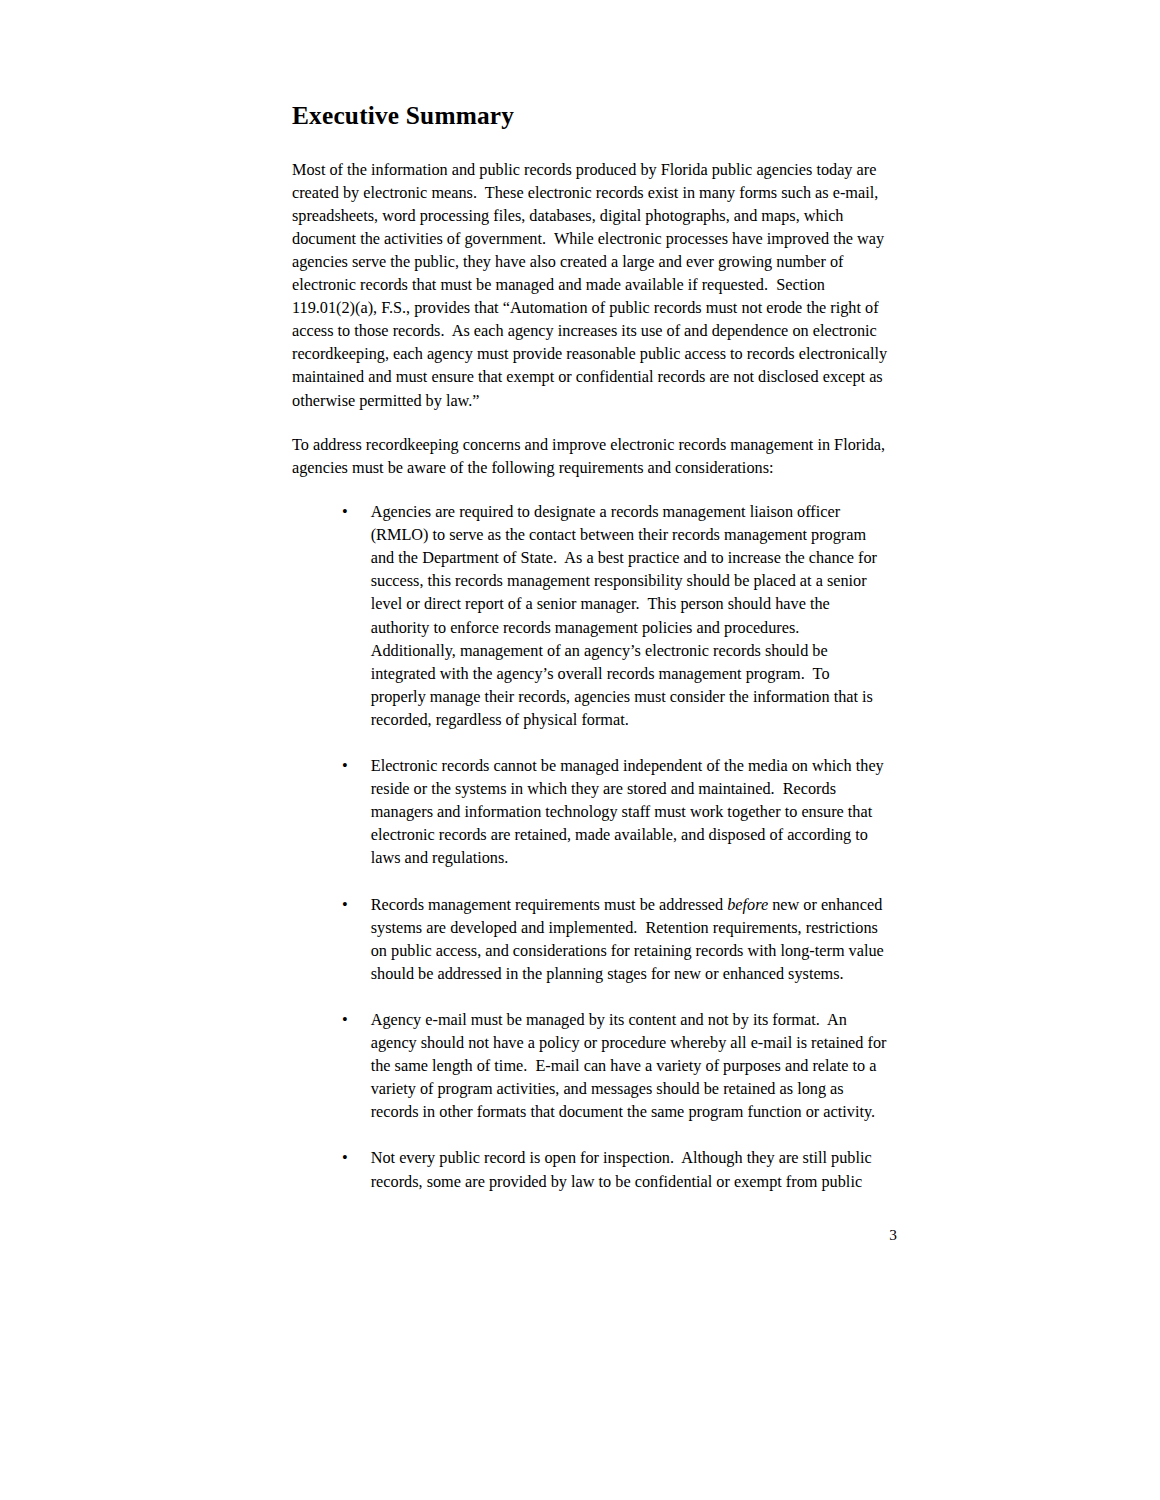Executive Summary
Most of the information and public records produced by Florida public agencies today are created by electronic means. These electronic records exist in many forms such as e-mail, spreadsheets, word processing files, databases, digital photographs, and maps, which document the activities of government. While electronic processes have improved the way agencies serve the public, they have also created a large and ever growing number of electronic records that must be managed and made available if requested. Section 119.01(2)(a), F.S., provides that “Automation of public records must not erode the right of access to those records. As each agency increases its use of and dependence on electronic recordkeeping, each agency must provide reasonable public access to records electronically maintained and must ensure that exempt or confidential records are not disclosed except as otherwise permitted by law.”
To address recordkeeping concerns and improve electronic records management in Florida, agencies must be aware of the following requirements and considerations:
Agencies are required to designate a records management liaison officer (RMLO) to serve as the contact between their records management program and the Department of State. As a best practice and to increase the chance for success, this records management responsibility should be placed at a senior level or direct report of a senior manager. This person should have the authority to enforce records management policies and procedures. Additionally, management of an agency’s electronic records should be integrated with the agency’s overall records management program. To properly manage their records, agencies must consider the information that is recorded, regardless of physical format.
Electronic records cannot be managed independent of the media on which they reside or the systems in which they are stored and maintained. Records managers and information technology staff must work together to ensure that electronic records are retained, made available, and disposed of according to laws and regulations.
Records management requirements must be addressed before new or enhanced systems are developed and implemented. Retention requirements, restrictions on public access, and considerations for retaining records with long-term value should be addressed in the planning stages for new or enhanced systems.
Agency e-mail must be managed by its content and not by its format. An agency should not have a policy or procedure whereby all e-mail is retained for the same length of time. E-mail can have a variety of purposes and relate to a variety of program activities, and messages should be retained as long as records in other formats that document the same program function or activity.
Not every public record is open for inspection. Although they are still public records, some are provided by law to be confidential or exempt from public
3